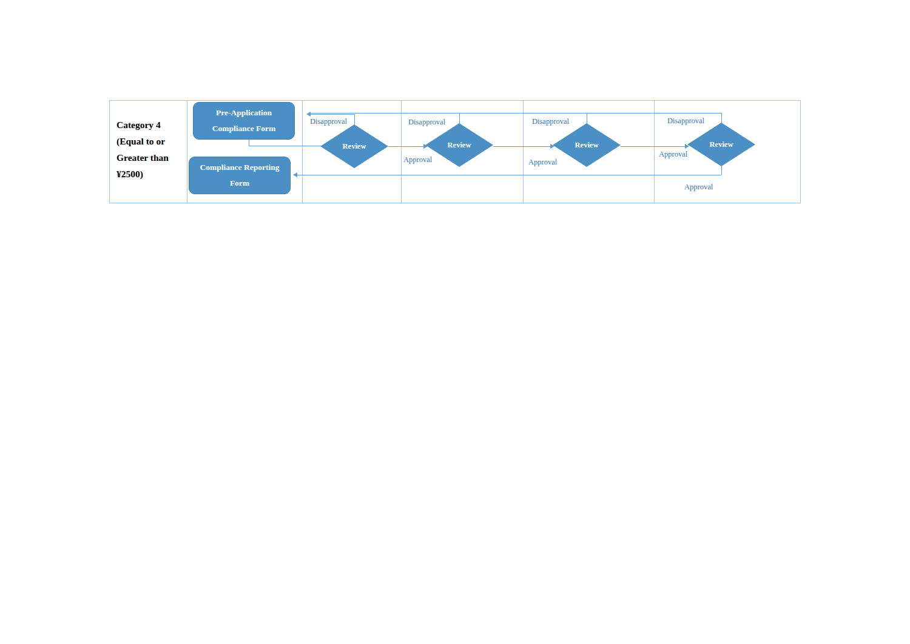Category 4 (Equal to or Greater than ¥2500)
Pre-Application
Compliance Form
Compliance Reporting
Form
Review
Review
Review
Review
Disapproval
Disapproval
Disapproval
Disapproval
Approval
Approval
Approval
Approval